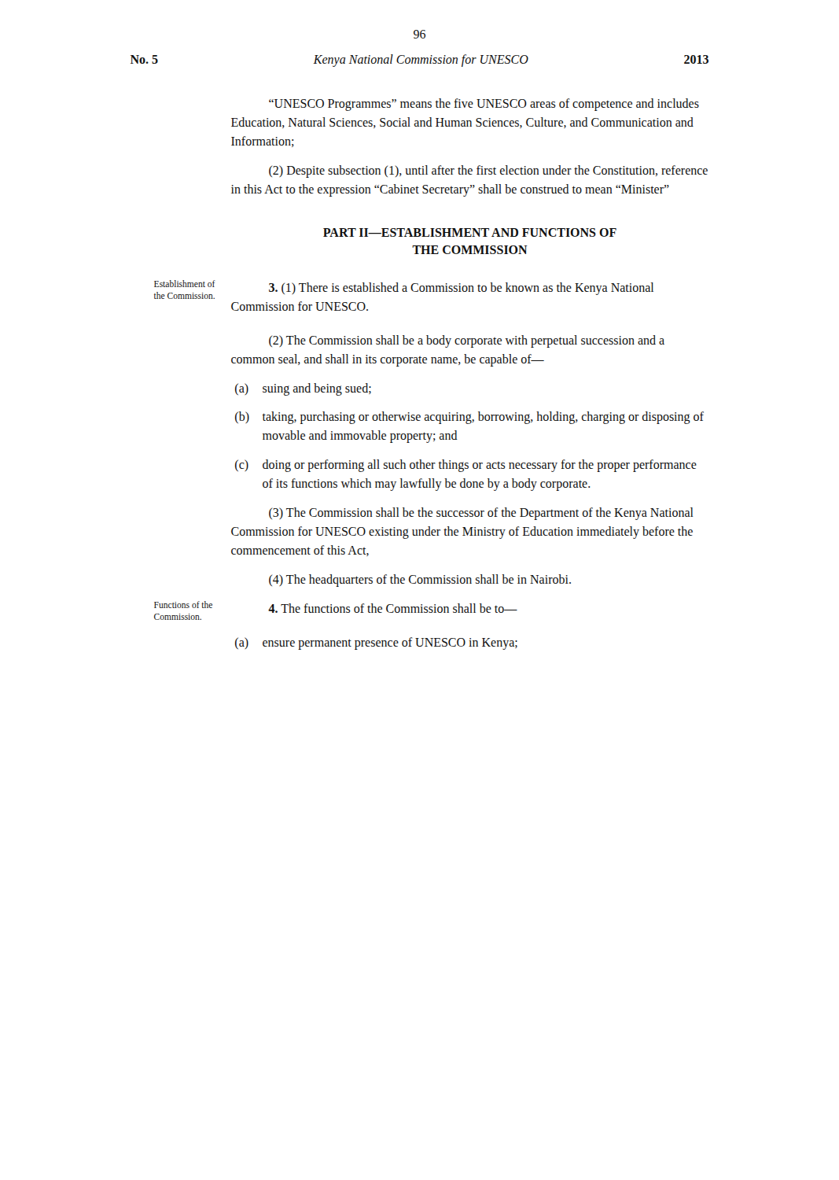96
No. 5 Kenya National Commission for UNESCO 2013
“UNESCO Programmes” means the five UNESCO areas of competence and includes Education, Natural Sciences, Social and Human Sciences, Culture, and Communication and Information;
(2) Despite subsection (1), until after the first election under the Constitution, reference in this Act to the expression “Cabinet Secretary” shall be construed to mean “Minister”
Part II—Establishment and Functions of
the Commission
Establishment of the Commission.
3. (1) There is established a Commission to be known as the Kenya National Commission for UNESCO.
(2) The Commission shall be a body corporate with perpetual succession and a common seal, and shall in its corporate name, be capable of—
(a) suing and being sued;
(b) taking, purchasing or otherwise acquiring, borrowing, holding, charging or disposing of movable and immovable property; and
(c) doing or performing all such other things or acts necessary for the proper performance of its functions which may lawfully be done by a body corporate.
(3) The Commission shall be the successor of the Department of the Kenya National Commission for UNESCO existing under the Ministry of Education immediately before the commencement of this Act,
(4) The headquarters of the Commission shall be in Nairobi.
Functions of the Commission.
4. The functions of the Commission shall be to—
(a) ensure permanent presence of UNESCO in Kenya;